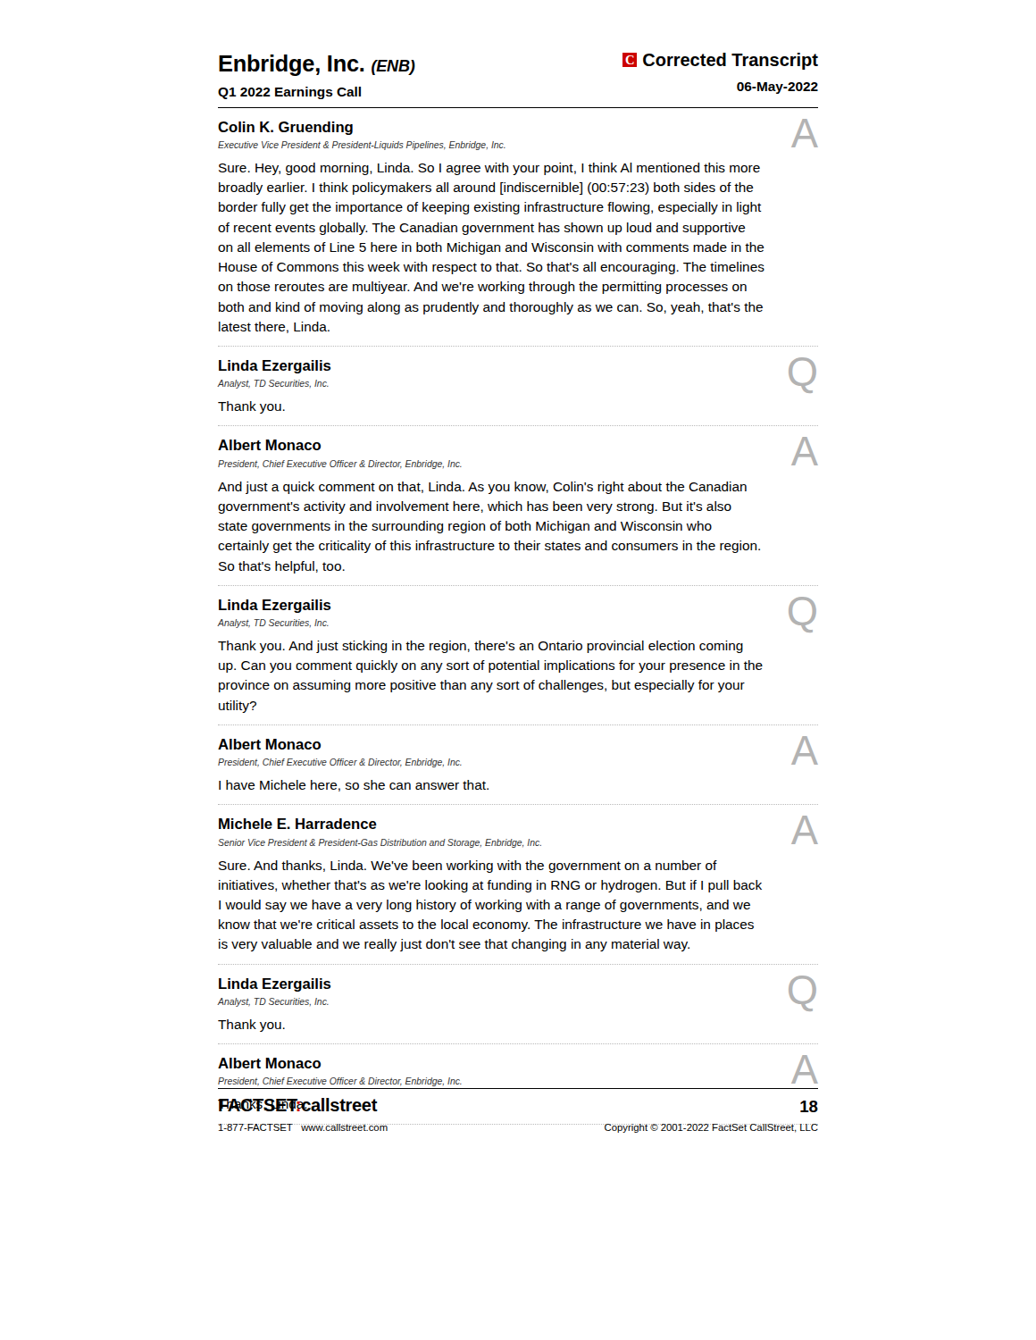Enbridge, Inc. (ENB)
Q1 2022 Earnings Call
CCorrected Transcript
06-May-2022
A
Colin K. Gruending
Executive Vice President & President-Liquids Pipelines, Enbridge, Inc.
Sure. Hey, good morning, Linda. So I agree with your point, I think Al mentioned this more broadly earlier. I think policymakers all around [indiscernible] (00:57:23) both sides of the border fully get the importance of keeping existing infrastructure flowing, especially in light of recent events globally. The Canadian government has shown up loud and supportive on all elements of Line 5 here in both Michigan and Wisconsin with comments made in the House of Commons this week with respect to that. So that's all encouraging. The timelines on those reroutes are multiyear. And we're working through the permitting processes on both and kind of moving along as prudently and thoroughly as we can. So, yeah, that's the latest there, Linda.
Q
Linda Ezergailis
Analyst, TD Securities, Inc.
Thank you.
A
Albert Monaco
President, Chief Executive Officer & Director, Enbridge, Inc.
And just a quick comment on that, Linda. As you know, Colin's right about the Canadian government's activity and involvement here, which has been very strong. But it's also state governments in the surrounding region of both Michigan and Wisconsin who certainly get the criticality of this infrastructure to their states and consumers in the region. So that's helpful, too.
Q
Linda Ezergailis
Analyst, TD Securities, Inc.
Thank you. And just sticking in the region, there's an Ontario provincial election coming up. Can you comment quickly on any sort of potential implications for your presence in the province on assuming more positive than any sort of challenges, but especially for your utility?
A
Albert Monaco
President, Chief Executive Officer & Director, Enbridge, Inc.
I have Michele here, so she can answer that.
A
Michele E. Harradence
Senior Vice President & President-Gas Distribution and Storage, Enbridge, Inc.
Sure. And thanks, Linda. We've been working with the government on a number of initiatives, whether that's as we're looking at funding in RNG or hydrogen. But if I pull back I would say we have a very long history of working with a range of governments, and we know that we're critical assets to the local economy. The infrastructure we have in places is very valuable and we really just don't see that changing in any material way.
Q
Linda Ezergailis
Analyst, TD Securities, Inc.
Thank you.
A
Albert Monaco
President, Chief Executive Officer & Director, Enbridge, Inc.
Thanks, Linda.
FACTSET: callstreet
1-877-FACTSET www.callstreet.com
18
Copyright © 2001-2022 FactSet CallStreet, LLC